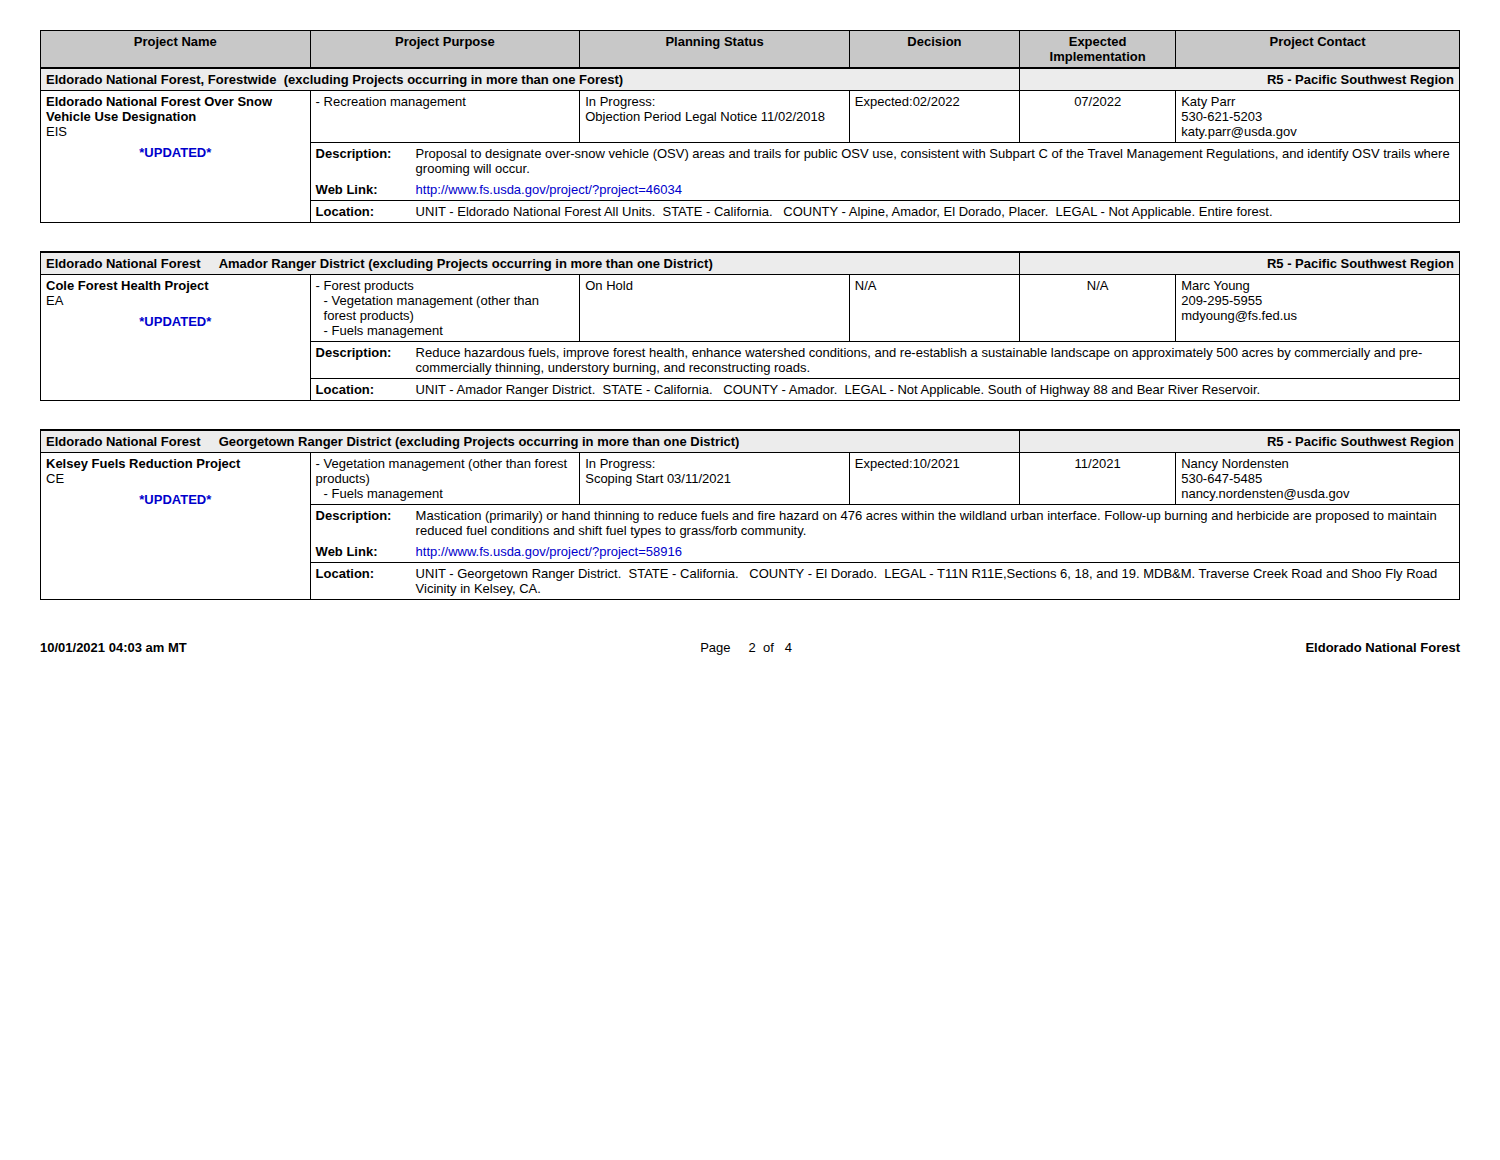| Project Name | Project Purpose | Planning Status | Decision | Expected Implementation | Project Contact |
| --- | --- | --- | --- | --- | --- |
| Eldorado National Forest, Forestwide (excluding Projects occurring in more than one Forest) | R5 - Pacific Southwest Region |
| Eldorado National Forest Over Snow Vehicle Use Designation EIS *UPDATED* | - Recreation management | In Progress: Objection Period Legal Notice 11/02/2018 | Expected:02/2022 | 07/2022 | Katy Parr 530-621-5203 katy.parr@usda.gov |
| / Description: / Proposal to designate over-snow vehicle (OSV) areas and trails for public OSV use, consistent with Subpart C of the Travel Management Regulations, and identify OSV trails where grooming will occur. / / Web Link: / http://www.fs.usda.gov/project/?project=46034 / |
| / Location: / UNIT - Eldorado National Forest All Units. STATE - California. COUNTY - Alpine, Amador, El Dorado, Placer. LEGAL - Not Applicable. Entire forest. / |
| Eldorado National Forest Amador Ranger District (excluding Projects occurring in more than one District) | R5 - Pacific Southwest Region |
| Cole Forest Health Project EA *UPDATED* | - Forest products - Vegetation management (other than forest products) - Fuels management | On Hold | N/A | N/A | Marc Young 209-295-5955 mdyoung@fs.fed.us |
| / Description: / Reduce hazardous fuels, improve forest health, enhance watershed conditions, and re-establish a sustainable landscape on approximately 500 acres by commercially and pre-commercially thinning, understory burning, and reconstructing roads. / |
| / Location: / UNIT - Amador Ranger District. STATE - California. COUNTY - Amador. LEGAL - Not Applicable. South of Highway 88 and Bear River Reservoir. / |
| Eldorado National Forest Georgetown Ranger District (excluding Projects occurring in more than one District) | R5 - Pacific Southwest Region |
| Kelsey Fuels Reduction Project CE *UPDATED* | - Vegetation management (other than forest products) - Fuels management | In Progress: Scoping Start 03/11/2021 | Expected:10/2021 | 11/2021 | Nancy Nordensten 530-647-5485 nancy.nordensten@usda.gov |
| / Description: / Mastication (primarily) or hand thinning to reduce fuels and fire hazard on 476 acres within the wildland urban interface. Follow-up burning and herbicide are proposed to maintain reduced fuel conditions and shift fuel types to grass/forb community. / / Web Link: / http://www.fs.usda.gov/project/?project=58916 / |
| / Location: / UNIT - Georgetown Ranger District. STATE - California. COUNTY - El Dorado. LEGAL - T11N R11E,Sections 6, 18, and 19. MDB&M. Traverse Creek Road and Shoo Fly Road Vicinity in Kelsey, CA. / |
10/01/2021 04:03 am MT
Page 2 of 4
Eldorado National Forest